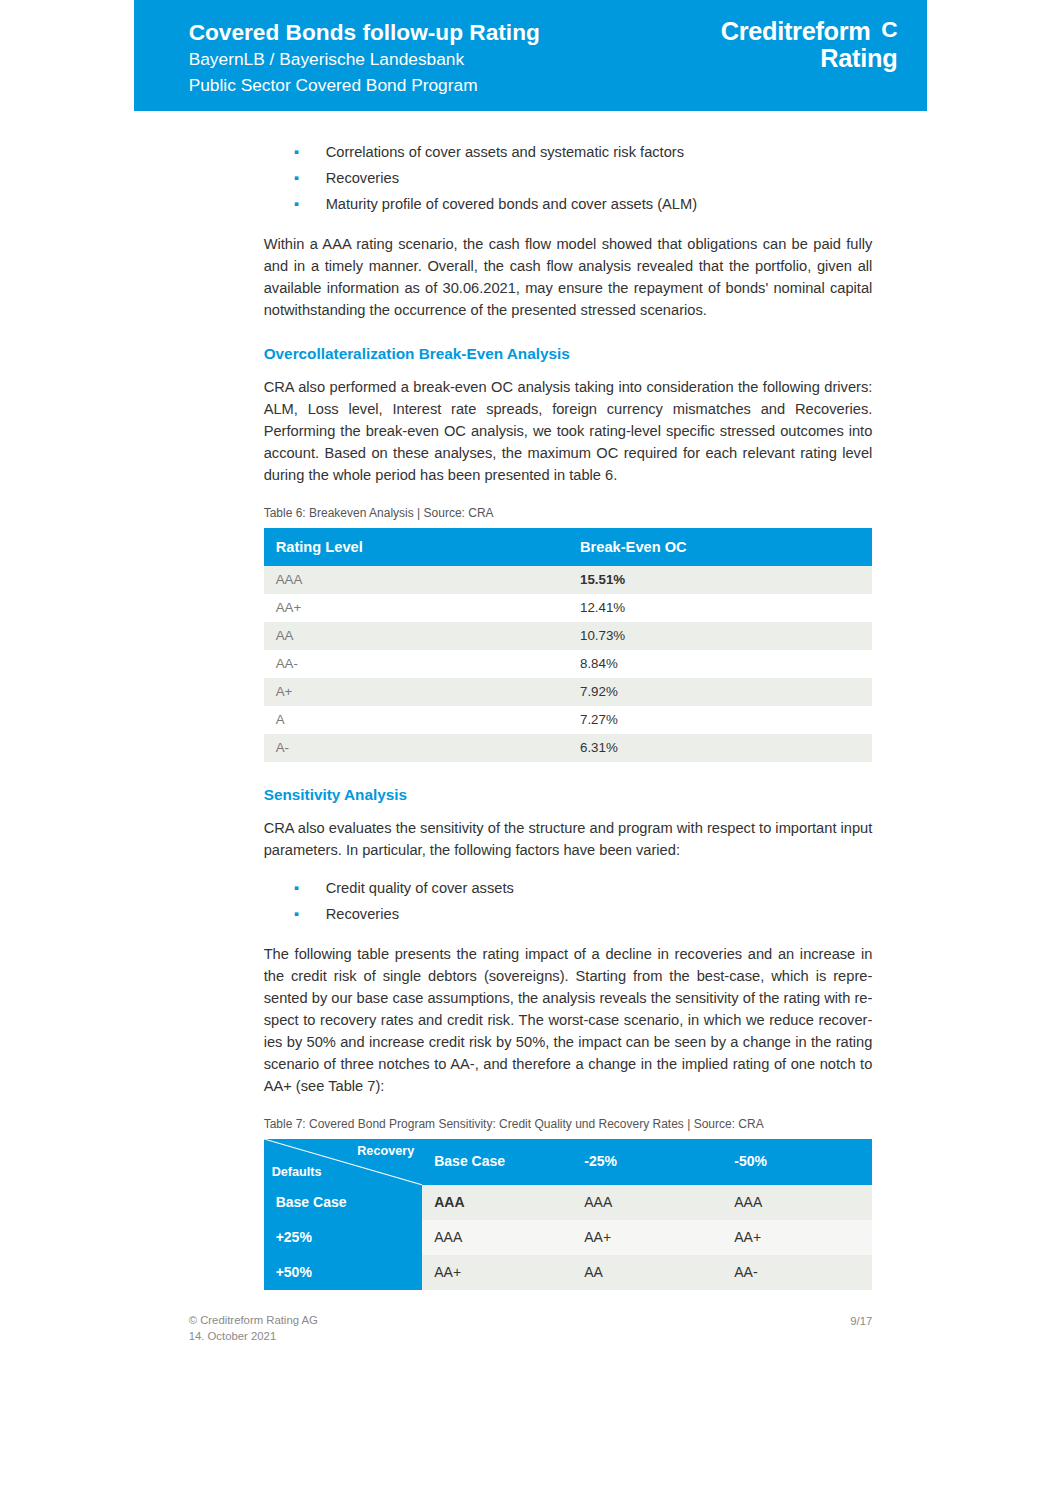Covered Bonds follow-up Rating
BayernLB / Bayerische Landesbank
Public Sector Covered Bond Program
Creditreform C
Rating
Correlations of cover assets and systematic risk factors
Recoveries
Maturity profile of covered bonds and cover assets (ALM)
Within a AAA rating scenario, the cash flow model showed that obligations can be paid fully and in a timely manner. Overall, the cash flow analysis revealed that the portfolio, given all available information as of 30.06.2021, may ensure the repayment of bonds' nominal capital notwithstanding the occurrence of the presented stressed scenarios.
Overcollateralization Break-Even Analysis
CRA also performed a break-even OC analysis taking into consideration the following drivers: ALM, Loss level, Interest rate spreads, foreign currency mismatches and Recoveries. Performing the break-even OC analysis, we took rating-level specific stressed outcomes into account. Based on these analyses, the maximum OC required for each relevant rating level during the whole period has been presented in table 6.
Table 6: Breakeven Analysis | Source: CRA
| Rating Level | Break-Even OC |
| --- | --- |
| AAA | 15.51% |
| AA+ | 12.41% |
| AA | 10.73% |
| AA- | 8.84% |
| A+ | 7.92% |
| A | 7.27% |
| A- | 6.31% |
Sensitivity Analysis
CRA also evaluates the sensitivity of the structure and program with respect to important input parameters. In particular, the following factors have been varied:
Credit quality of cover assets
Recoveries
The following table presents the rating impact of a decline in recoveries and an increase in the credit risk of single debtors (sovereigns). Starting from the best-case, which is represented by our base case assumptions, the analysis reveals the sensitivity of the rating with respect to recovery rates and credit risk. The worst-case scenario, in which we reduce recoveries by 50% and increase credit risk by 50%, the impact can be seen by a change in the rating scenario of three notches to AA-, and therefore a change in the implied rating of one notch to AA+ (see Table 7):
Table 7: Covered Bond Program Sensitivity: Credit Quality und Recovery Rates | Source: CRA
| Recovery Defaults | Base Case | -25% | -50% |
| --- | --- | --- | --- |
| Base Case | AAA | AAA | AAA |
| +25% | AAA | AA+ | AA+ |
| +50% | AA+ | AA | AA- |
© Creditreform Rating AG
14. October 2021
9/17